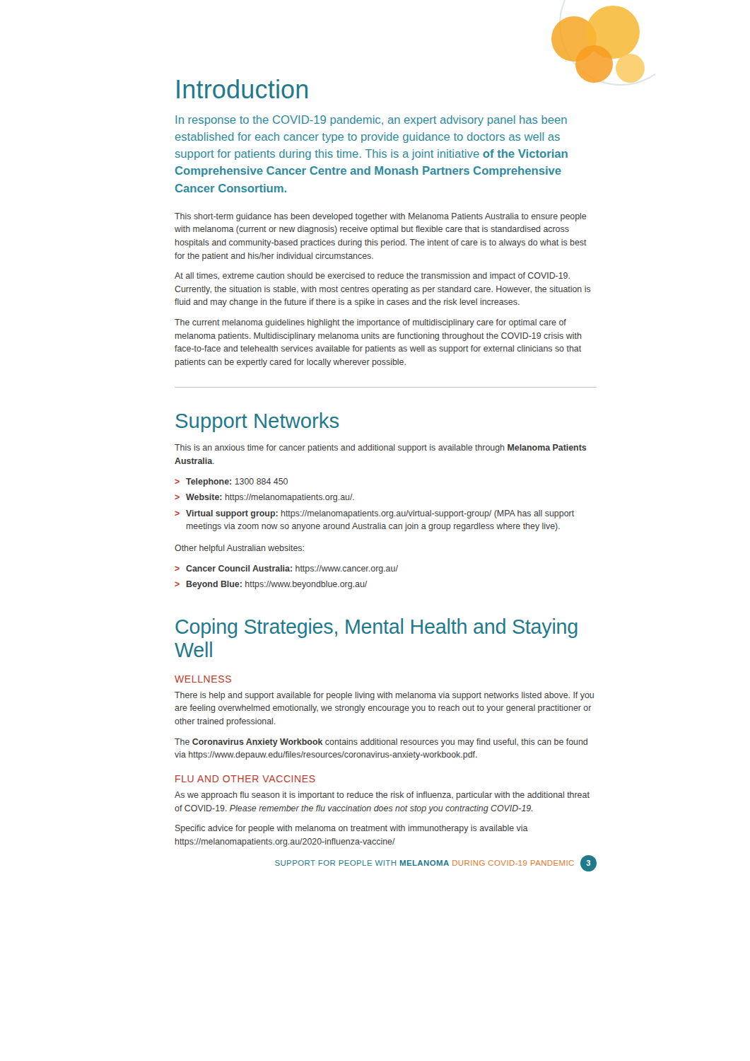Introduction
In response to the COVID-19 pandemic, an expert advisory panel has been established for each cancer type to provide guidance to doctors as well as support for patients during this time. This is a joint initiative of the Victorian Comprehensive Cancer Centre and Monash Partners Comprehensive Cancer Consortium.
This short-term guidance has been developed together with Melanoma Patients Australia to ensure people with melanoma (current or new diagnosis) receive optimal but flexible care that is standardised across hospitals and community-based practices during this period. The intent of care is to always do what is best for the patient and his/her individual circumstances.
At all times, extreme caution should be exercised to reduce the transmission and impact of COVID-19. Currently, the situation is stable, with most centres operating as per standard care. However, the situation is fluid and may change in the future if there is a spike in cases and the risk level increases.
The current melanoma guidelines highlight the importance of multidisciplinary care for optimal care of melanoma patients. Multidisciplinary melanoma units are functioning throughout the COVID-19 crisis with face-to-face and telehealth services available for patients as well as support for external clinicians so that patients can be expertly cared for locally wherever possible.
Support Networks
This is an anxious time for cancer patients and additional support is available through Melanoma Patients Australia.
Telephone: 1300 884 450
Website: https://melanomapatients.org.au/.
Virtual support group: https://melanomapatients.org.au/virtual-support-group/ (MPA has all support meetings via zoom now so anyone around Australia can join a group regardless where they live).
Other helpful Australian websites:
Cancer Council Australia: https://www.cancer.org.au/
Beyond Blue: https://www.beyondblue.org.au/
Coping Strategies, Mental Health and Staying Well
Wellness
There is help and support available for people living with melanoma via support networks listed above. If you are feeling overwhelmed emotionally, we strongly encourage you to reach out to your general practitioner or other trained professional.
The Coronavirus Anxiety Workbook contains additional resources you may find useful, this can be found via https://www.depauw.edu/files/resources/coronavirus-anxiety-workbook.pdf.
Flu and other vaccines
As we approach flu season it is important to reduce the risk of influenza, particular with the additional threat of COVID-19. Please remember the flu vaccination does not stop you contracting COVID-19.
Specific advice for people with melanoma on treatment with immunotherapy is available via https://melanomapatients.org.au/2020-influenza-vaccine/
Support for people with Melanoma during COVID-19 pandemic
3